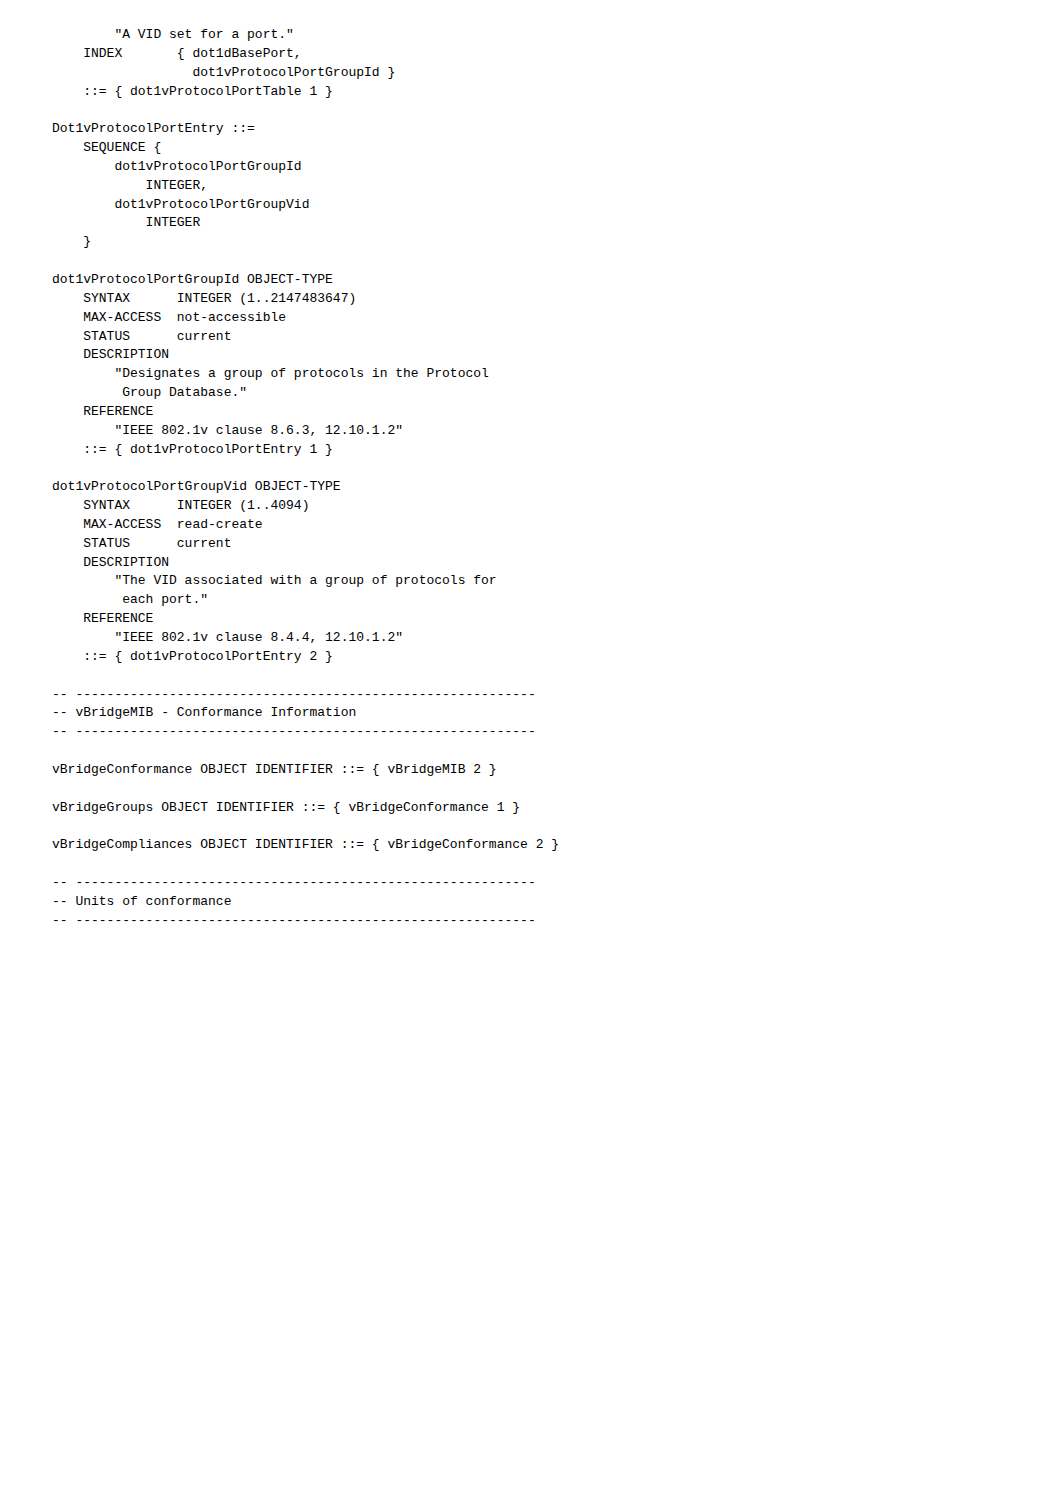"A VID set for a port."
    INDEX       { dot1dBasePort,
                  dot1vProtocolPortGroupId }
    ::= { dot1vProtocolPortTable 1 }

Dot1vProtocolPortEntry ::=
    SEQUENCE {
        dot1vProtocolPortGroupId
            INTEGER,
        dot1vProtocolPortGroupVid
            INTEGER
    }

dot1vProtocolPortGroupId OBJECT-TYPE
    SYNTAX      INTEGER (1..2147483647)
    MAX-ACCESS  not-accessible
    STATUS      current
    DESCRIPTION
        "Designates a group of protocols in the Protocol
         Group Database."
    REFERENCE
        "IEEE 802.1v clause 8.6.3, 12.10.1.2"
    ::= { dot1vProtocolPortEntry 1 }

dot1vProtocolPortGroupVid OBJECT-TYPE
    SYNTAX      INTEGER (1..4094)
    MAX-ACCESS  read-create
    STATUS      current
    DESCRIPTION
        "The VID associated with a group of protocols for
         each port."
    REFERENCE
        "IEEE 802.1v clause 8.4.4, 12.10.1.2"
    ::= { dot1vProtocolPortEntry 2 }

-- -----------------------------------------------------------
-- vBridgeMIB - Conformance Information
-- -----------------------------------------------------------

vBridgeConformance OBJECT IDENTIFIER ::= { vBridgeMIB 2 }

vBridgeGroups OBJECT IDENTIFIER ::= { vBridgeConformance 1 }

vBridgeCompliances OBJECT IDENTIFIER ::= { vBridgeConformance 2 }

-- -----------------------------------------------------------
-- Units of conformance
-- -----------------------------------------------------------